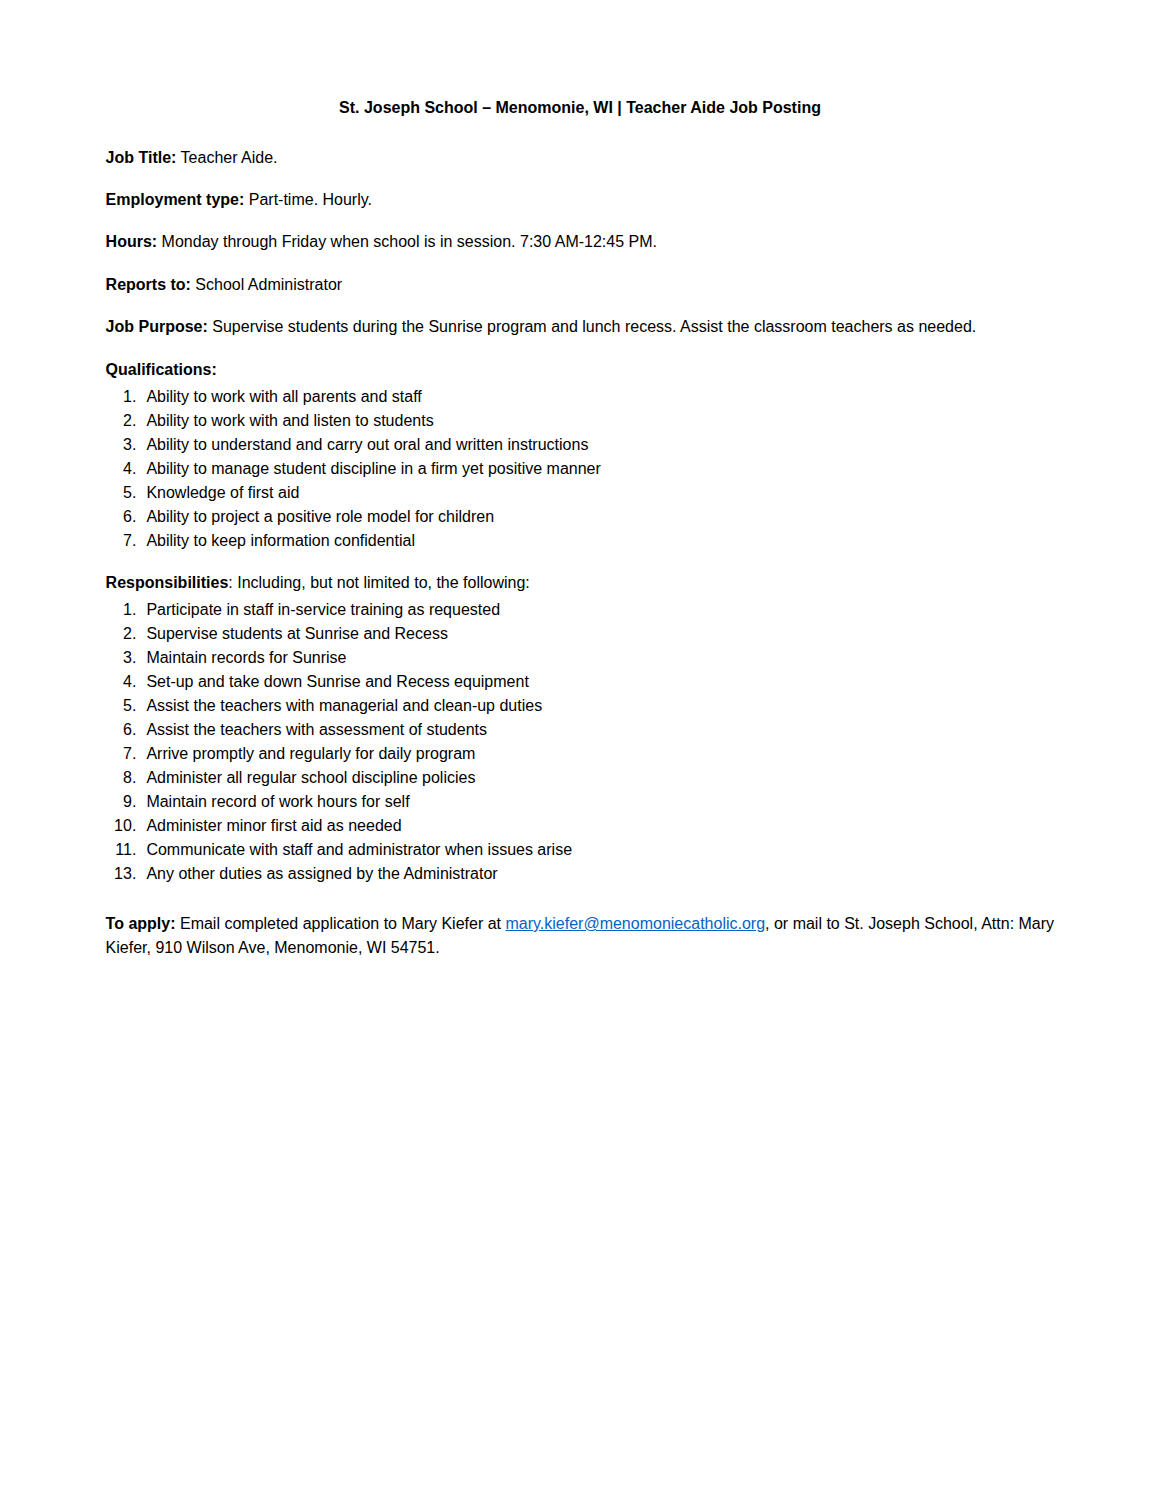St. Joseph School – Menomonie, WI | Teacher Aide Job Posting
Job Title: Teacher Aide.
Employment type: Part-time. Hourly.
Hours: Monday through Friday when school is in session. 7:30 AM-12:45 PM.
Reports to: School Administrator
Job Purpose: Supervise students during the Sunrise program and lunch recess. Assist the classroom teachers as needed.
Qualifications:
Ability to work with all parents and staff
Ability to work with and listen to students
Ability to understand and carry out oral and written instructions
Ability to manage student discipline in a firm yet positive manner
Knowledge of first aid
Ability to project a positive role model for children
Ability to keep information confidential
Responsibilities: Including, but not limited to, the following:
Participate in staff in-service training as requested
Supervise students at Sunrise and Recess
Maintain records for Sunrise
Set-up and take down Sunrise and Recess equipment
Assist the teachers with managerial and clean-up duties
Assist the teachers with assessment of students
Arrive promptly and regularly for daily program
Administer all regular school discipline policies
Maintain record of work hours for self
Administer minor first aid as needed
Communicate with staff and administrator when issues arise
Any other duties as assigned by the Administrator
To apply: Email completed application to Mary Kiefer at mary.kiefer@menomoniecatholic.org, or mail to St. Joseph School, Attn: Mary Kiefer, 910 Wilson Ave, Menomonie, WI 54751.